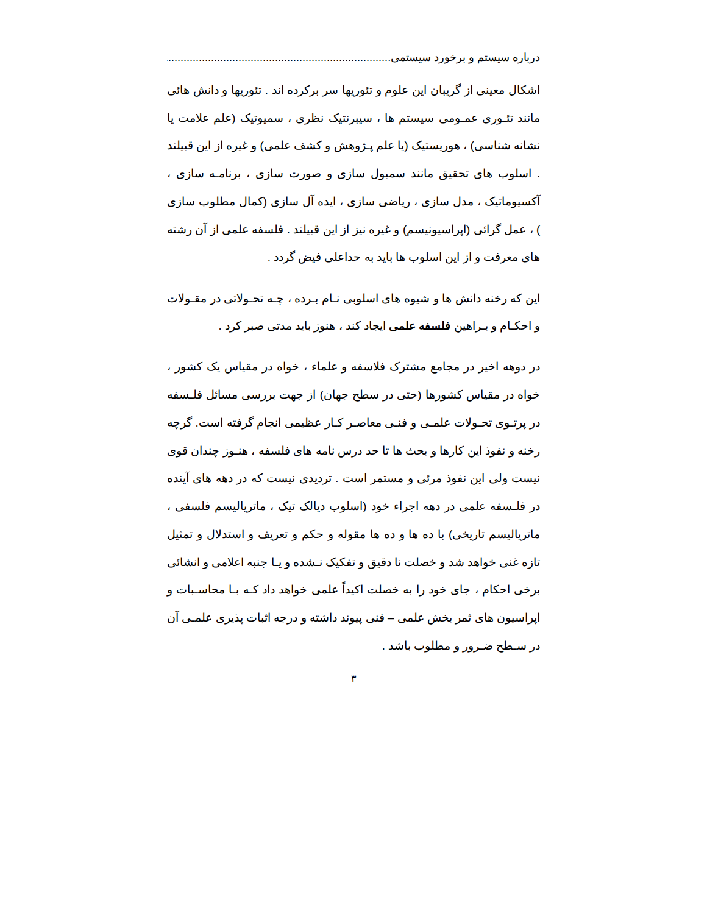درباره سیستم و برخورد سیستمی................................................................................احسان طبری
اشکال معینی از گریبان این علوم و تئوریها سر برکرده اند . تئوریها و دانش هائی مانند تئـوری عمـومی سیستم ها ، سیبرنتیک نظری ، سمیوتیک (علم علامت یا نشانه شناسی) ، هوریستیک (یا علم پـژوهش و کشف علمی) و غیره از این قبیلند . اسلوب های تحقیق مانند سمبول سازی و صورت سازی ، برنامـه سازی ، آکسیوماتیک ، مدل سازی ، ریاضی سازی ، ایده آل سازی (کمال مطلوب سازی ) ، عمل گرائی (اپراسیونیسم) و غیره نیز از این قبیلند . فلسفه علمی از آن رشته های معرفت و از این اسلوب ها باید به حداعلی فیض گردد .
این که رخنه دانش ها و شیوه های اسلوبی نـام بـرده ، چـه تحـولاتی در مقـولات و احکـام و بـراهین فلسفه علمی ایجاد کند ، هنوز باید مدتی صبر کرد .
در دوهه اخیر در مجامع مشترک فلاسفه و علماء ، خواه در مقیاس یک کشور ، خواه در مقیاس کشورها (حتی در سطح جهان) از جهت بررسی مسائل فلـسفه در پرتـوی تحـولات علمـی و فنـی معاصـر کـار عظیمی انجام گرفته است. گرچه رخنه و نفوذ این کارها و بحث ها تا حد درس نامه های فلسفه ، هنـوز چندان قوی نیست ولی این نفوذ مرئی و مستمر است . تردیدی نیست که در دهه های آینده در فلـسفه علمی در دهه اجراء خود (اسلوب دیالک تیک ، ماتریالیسم فلسفی ، ماتریالیسم تاریخی) با ده ها و ده ها مقوله و حکم و تعریف و استدلال و تمثیل تازه غنی خواهد شد و خصلت نا دقیق و تفکیک نـشده و یـا جنبه اعلامی و انشائی برخی احکام ، جای خود را به خصلت اکیداً علمی خواهد داد کـه بـا محاسـبات و اپراسیون های ثمر بخش علمی – فنی پیوند داشته و درجه اثبات پذیری علمـی آن در سـطح ضـرور و مطلوب باشد .
۳